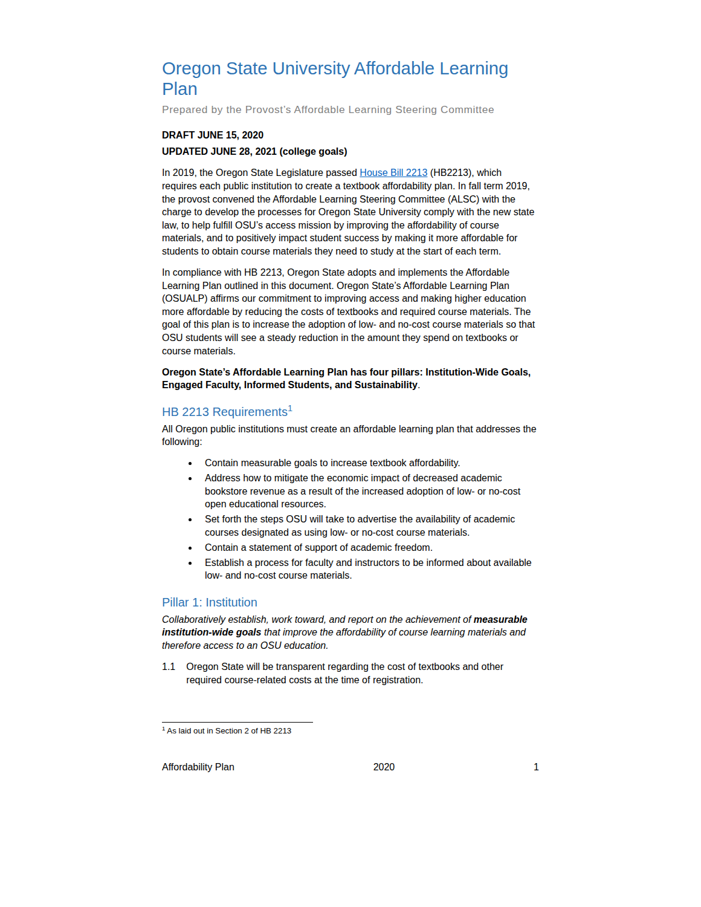Oregon State University Affordable Learning Plan
Prepared by the Provost’s Affordable Learning Steering Committee
DRAFT JUNE 15, 2020
UPDATED JUNE 28, 2021 (college goals)
In 2019, the Oregon State Legislature passed House Bill 2213 (HB2213), which requires each public institution to create a textbook affordability plan. In fall term 2019, the provost convened the Affordable Learning Steering Committee (ALSC) with the charge to develop the processes for Oregon State University comply with the new state law, to help fulfill OSU’s access mission by improving the affordability of course materials, and to positively impact student success by making it more affordable for students to obtain course materials they need to study at the start of each term.
In compliance with HB 2213, Oregon State adopts and implements the Affordable Learning Plan outlined in this document. Oregon State’s Affordable Learning Plan (OSUALP) affirms our commitment to improving access and making higher education more affordable by reducing the costs of textbooks and required course materials. The goal of this plan is to increase the adoption of low- and no-cost course materials so that OSU students will see a steady reduction in the amount they spend on textbooks or course materials.
Oregon State’s Affordable Learning Plan has four pillars: Institution-Wide Goals, Engaged Faculty, Informed Students, and Sustainability.
HB 2213 Requirements1
All Oregon public institutions must create an affordable learning plan that addresses the following:
Contain measurable goals to increase textbook affordability.
Address how to mitigate the economic impact of decreased academic bookstore revenue as a result of the increased adoption of low- or no-cost open educational resources.
Set forth the steps OSU will take to advertise the availability of academic courses designated as using low- or no-cost course materials.
Contain a statement of support of academic freedom.
Establish a process for faculty and instructors to be informed about available low- and no-cost course materials.
Pillar 1: Institution
Collaboratively establish, work toward, and report on the achievement of measurable institution-wide goals that improve the affordability of course learning materials and therefore access to an OSU education.
1.1 Oregon State will be transparent regarding the cost of textbooks and other required course-related costs at the time of registration.
1 As laid out in Section 2 of HB 2213
Affordability Plan
2020
1